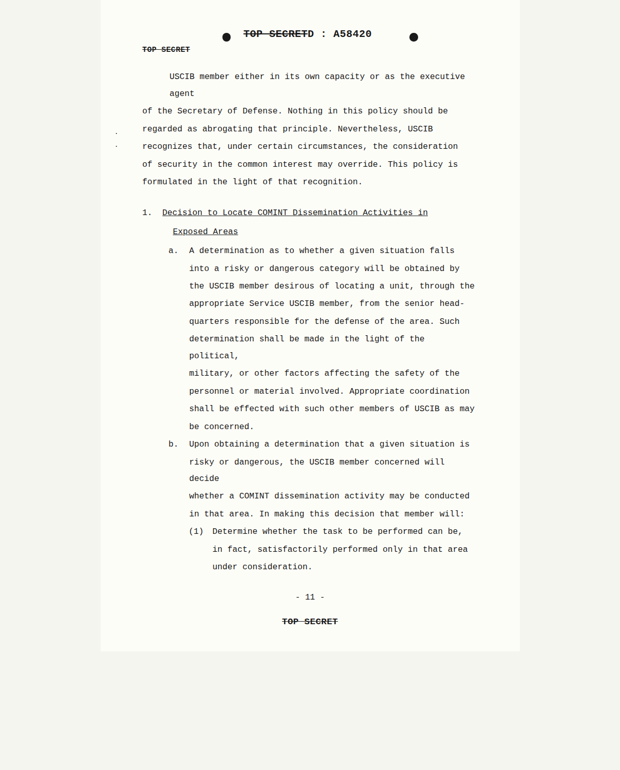TOP SECRET
TOP SECRETD : A58420
. .
USCIB member either in its own capacity or as the executive agent
of the Secretary of Defense. Nothing in this policy should be
regarded as abrogating that principle. Nevertheless, USCIB
recognizes that, under certain circumstances, the consideration
of security in the common interest may override. This policy is
formulated in the light of that recognition.
1. Decision to Locate COMINT Dissemination Activities in
Exposed Areas
a. A determination as to whether a given situation falls
into a risky or dangerous category will be obtained by
the USCIB member desirous of locating a unit, through the
appropriate Service USCIB member, from the senior head-
quarters responsible for the defense of the area. Such
determination shall be made in the light of the political,
military, or other factors affecting the safety of the
personnel or material involved. Appropriate coordination
shall be effected with such other members of USCIB as may
be concerned.
b. Upon obtaining a determination that a given situation is
risky or dangerous, the USCIB member concerned will decide
whether a COMINT dissemination activity may be conducted
in that area. In making this decision that member will:
(1) Determine whether the task to be performed can be,
in fact, satisfactorily performed only in that area
under consideration.
- 11 -
TOP SECRET